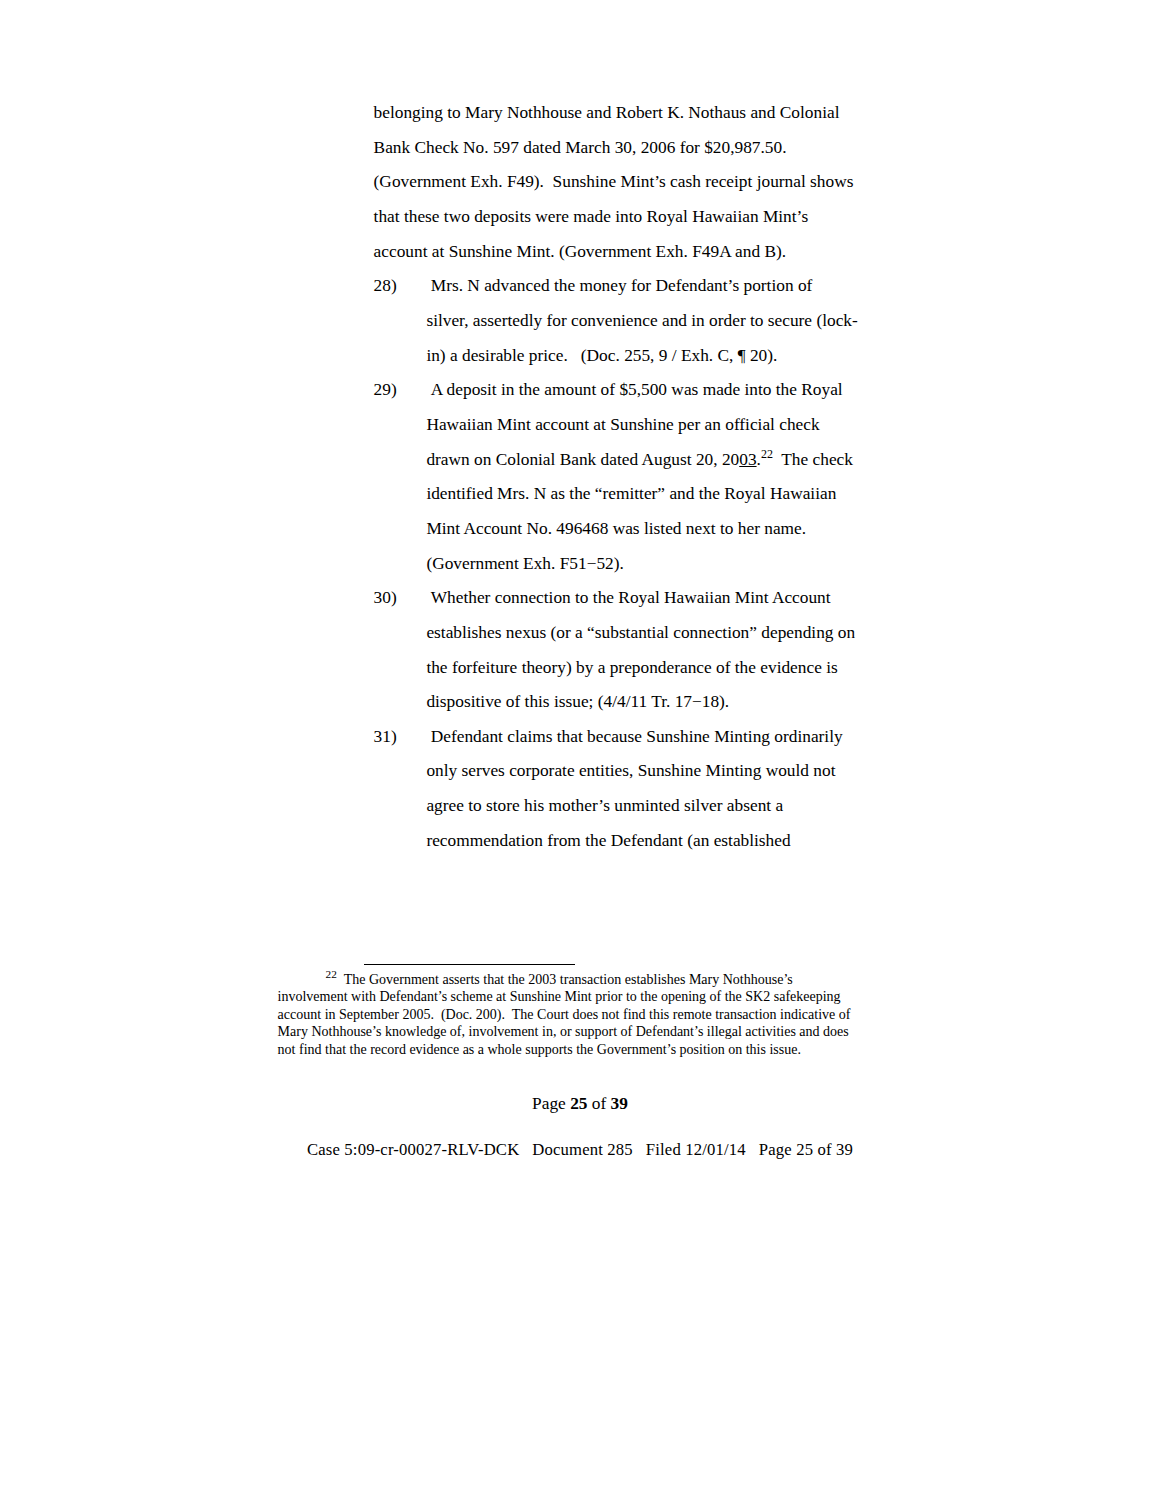belonging to Mary Nothhouse and Robert K. Nothaus and Colonial Bank Check No. 597 dated March 30, 2006 for $20,987.50. (Government Exh. F49). Sunshine Mint’s cash receipt journal shows that these two deposits were made into Royal Hawaiian Mint’s account at Sunshine Mint. (Government Exh. F49A and B).
28) Mrs. N advanced the money for Defendant’s portion of silver, assertedly for convenience and in order to secure (lock-in) a desirable price. (Doc. 255, 9 / Exh. C, ¶ 20).
29) A deposit in the amount of $5,500 was made into the Royal Hawaiian Mint account at Sunshine per an official check drawn on Colonial Bank dated August 20, 2003.22 The check identified Mrs. N as the “remitter” and the Royal Hawaiian Mint Account No. 496468 was listed next to her name. (Government Exh. F51−52).
30) Whether connection to the Royal Hawaiian Mint Account establishes nexus (or a “substantial connection” depending on the forfeiture theory) by a preponderance of the evidence is dispositive of this issue; (4/4/11 Tr. 17−18).
31) Defendant claims that because Sunshine Minting ordinarily only serves corporate entities, Sunshine Minting would not agree to store his mother’s unminted silver absent a recommendation from the Defendant (an established
22 The Government asserts that the 2003 transaction establishes Mary Nothhouse’s involvement with Defendant’s scheme at Sunshine Mint prior to the opening of the SK2 safekeeping account in September 2005. (Doc. 200). The Court does not find this remote transaction indicative of Mary Nothhouse’s knowledge of, involvement in, or support of Defendant’s illegal activities and does not find that the record evidence as a whole supports the Government’s position on this issue.
Page 25 of 39
Case 5:09-cr-00027-RLV-DCK Document 285 Filed 12/01/14 Page 25 of 39